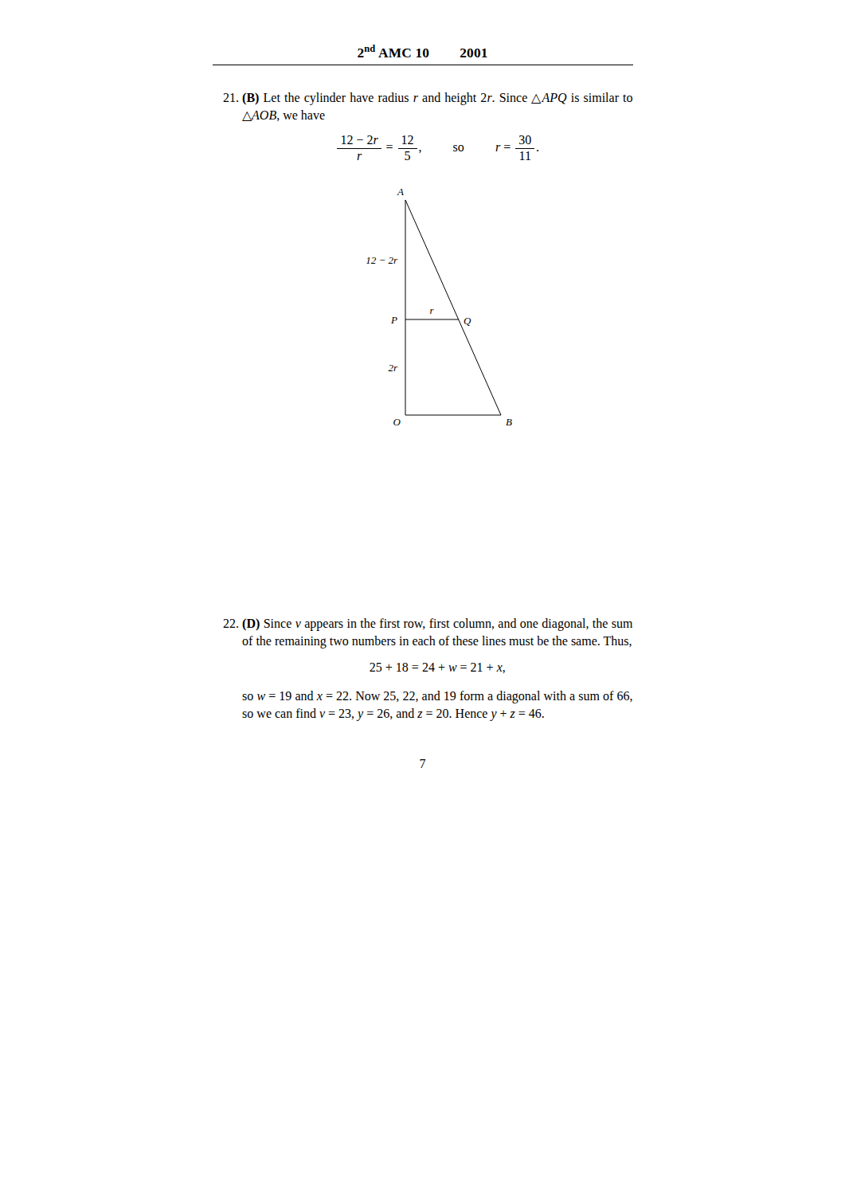2nd AMC 10 2001
21.
(B) Let the cylinder have radius r and height 2r. Since △APQ is similar to △AOB, we have
12 − 2r r = 125, so r = 3011.
A P Q O B 12 − 2r 2r r
22.
(D) Since v appears in the first row, first column, and one diagonal, the sum of the remaining two numbers in each of these lines must be the same. Thus,
25 + 18 = 24 + w = 21 + x,
so w = 19 and x = 22. Now 25, 22, and 19 form a diagonal with a sum of 66, so we can find v = 23, y = 26, and z = 20. Hence y + z = 46.
7